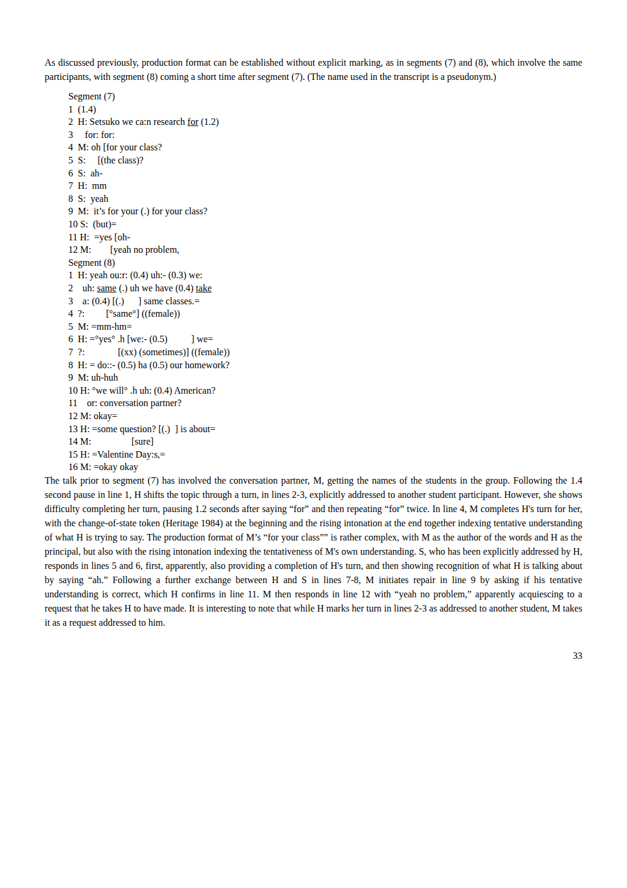As discussed previously, production format can be established without explicit marking, as in segments (7) and (8), which involve the same participants, with segment (8) coming a short time after segment (7). (The name used in the transcript is a pseudonym.)
Segment (7) 1 (1.4) 2 H: Setsuko we ca:n research for (1.2) 3 for: for: 4 M: oh [for your class? 5 S: [(the class)? 6 S: ah- 7 H: mm 8 S: yeah 9 M: it’s for your (.) for your class? 10 S: (but)= 11 H: =yes [oh- 12 M: [yeah no problem, Segment (8) 1 H: yeah ou:r: (0.4) uh:- (0.3) we: 2 uh: same (.) uh we have (0.4) take 3 a: (0.4) [(.) ] same classes.= 4 ?: [°same°] ((female)) 5 M: =mm-hm= 6 H: =°yes° .h [we:- (0.5) ] we= 7 ?: [(xx) (sometimes)] ((female)) 8 H: = do::- (0.5) ha (0.5) our homework? 9 M: uh-huh 10 H: °we will° .h uh: (0.4) American? 11 or: conversation partner? 12 M: okay= 13 H: =some question? [(.) ] is about= 14 M: [sure] 15 H: =Valentine Day:s,= 16 M: =okay okay
The talk prior to segment (7) has involved the conversation partner, M, getting the names of the students in the group. Following the 1.4 second pause in line 1, H shifts the topic through a turn, in lines 2-3, explicitly addressed to another student participant. However, she shows difficulty completing her turn, pausing 1.2 seconds after saying “for” and then repeating “for” twice. In line 4, M completes H's turn for her, with the change-of-state token (Heritage 1984) at the beginning and the rising intonation at the end together indexing tentative understanding of what H is trying to say. The production format of M’s “for your class”” is rather complex, with M as the author of the words and H as the principal, but also with the rising intonation indexing the tentativeness of M's own understanding. S, who has been explicitly addressed by H, responds in lines 5 and 6, first, apparently, also providing a completion of H's turn, and then showing recognition of what H is talking about by saying “ah.” Following a further exchange between H and S in lines 7-8, M initiates repair in line 9 by asking if his tentative understanding is correct, which H confirms in line 11. M then responds in line 12 with “yeah no problem,” apparently acquiescing to a request that he takes H to have made. It is interesting to note that while H marks her turn in lines 2-3 as addressed to another student, M takes it as a request addressed to him.
33